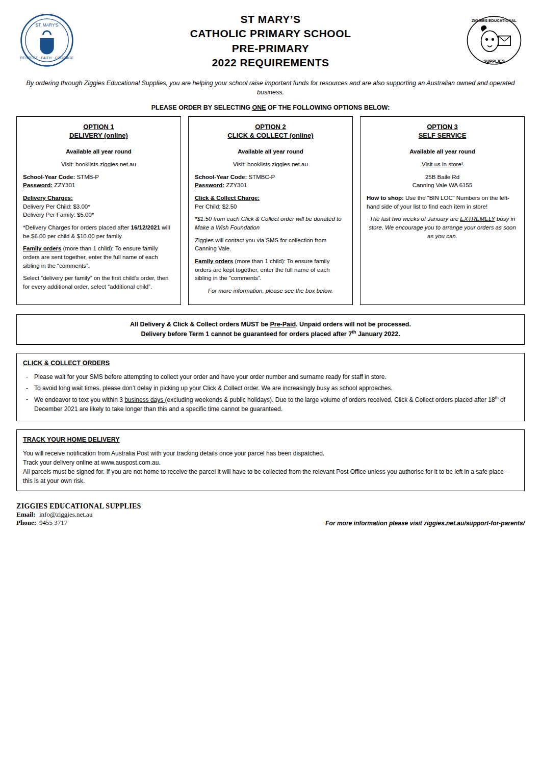ST MARY’S
CATHOLIC PRIMARY SCHOOL
PRE-PRIMARY
2022 REQUIREMENTS
By ordering through Ziggies Educational Supplies, you are helping your school raise important funds for resources and are also supporting an Australian owned and operated business.
PLEASE ORDER BY SELECTING ONE OF THE FOLLOWING OPTIONS BELOW:
OPTION 1 DELIVERY (online)
Available all year round
Visit: booklists.ziggies.net.au
School-Year Code: STMB-P
Password: ZZY301
Delivery Charges:
Delivery Per Child: $3.00*
Delivery Per Family: $5.00*
*Delivery Charges for orders placed after 16/12/2021 will be $6.00 per child & $10.00 per family.
Family orders (more than 1 child): To ensure family orders are sent together, enter the full name of each sibling in the “comments”.
Select “delivery per family” on the first child’s order, then for every additional order, select “additional child”.
OPTION 2 CLICK & COLLECT (online)
Available all year round
Visit: booklists.ziggies.net.au
School-Year Code: STMBC-P
Password: ZZY301
Click & Collect Charge:
Per Child: $2.50
*$1.50 from each Click & Collect order will be donated to Make a Wish Foundation
Ziggies will contact you via SMS for collection from Canning Vale.
Family orders (more than 1 child): To ensure family orders are kept together, enter the full name of each sibling in the “comments”.
For more information, please see the box below.
OPTION 3 SELF SERVICE
Available all year round
Visit us in store!
25B Baile Rd
Canning Vale WA 6155
How to shop: Use the “BIN LOC” Numbers on the left-hand side of your list to find each item in store!
The last two weeks of January are EXTREMELY busy in store. We encourage you to arrange your orders as soon as you can.
All Delivery & Click & Collect orders MUST be Pre-Paid. Unpaid orders will not be processed.
Delivery before Term 1 cannot be guaranteed for orders placed after 7th January 2022.
CLICK & COLLECT ORDERS
Please wait for your SMS before attempting to collect your order and have your order number and surname ready for staff in store.
To avoid long wait times, please don’t delay in picking up your Click & Collect order. We are increasingly busy as school approaches.
We endeavor to text you within 3 business days (excluding weekends & public holidays). Due to the large volume of orders received, Click & Collect orders placed after 18th of December 2021 are likely to take longer than this and a specific time cannot be guaranteed.
TRACK YOUR HOME DELIVERY
You will receive notification from Australia Post with your tracking details once your parcel has been dispatched.
Track your delivery online at www.auspost.com.au.
All parcels must be signed for. If you are not home to receive the parcel it will have to be collected from the relevant Post Office unless you authorise for it to be left in a safe place – this is at your own risk.
ZIGGIES EDUCATIONAL SUPPLIES
| Email: | info@ziggies.net.au |
| Phone: | 9455 3717 |
For more information please visit ziggies.net.au/support-for-parents/